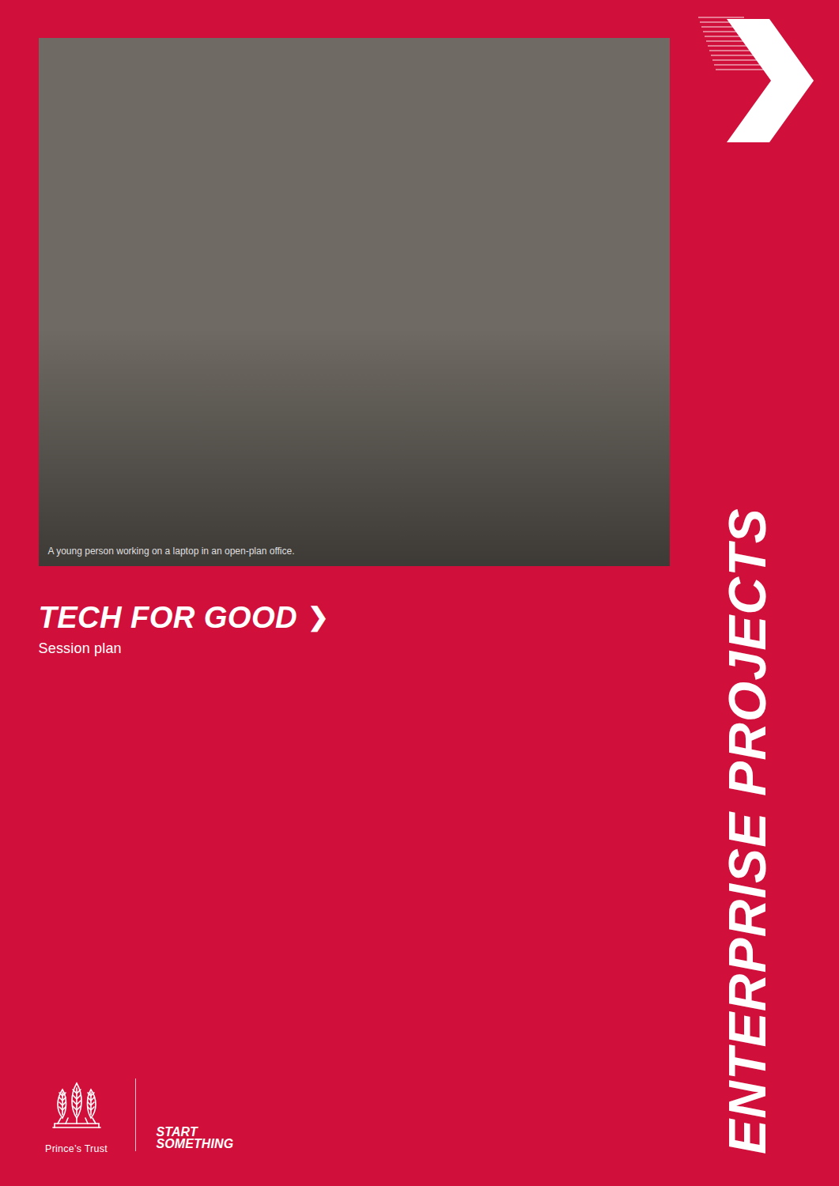A young person working on a laptop in an open-plan office.
Enterprise Projects
Tech for Good ❯
Session plan
Prince’s Trust
Start
Something